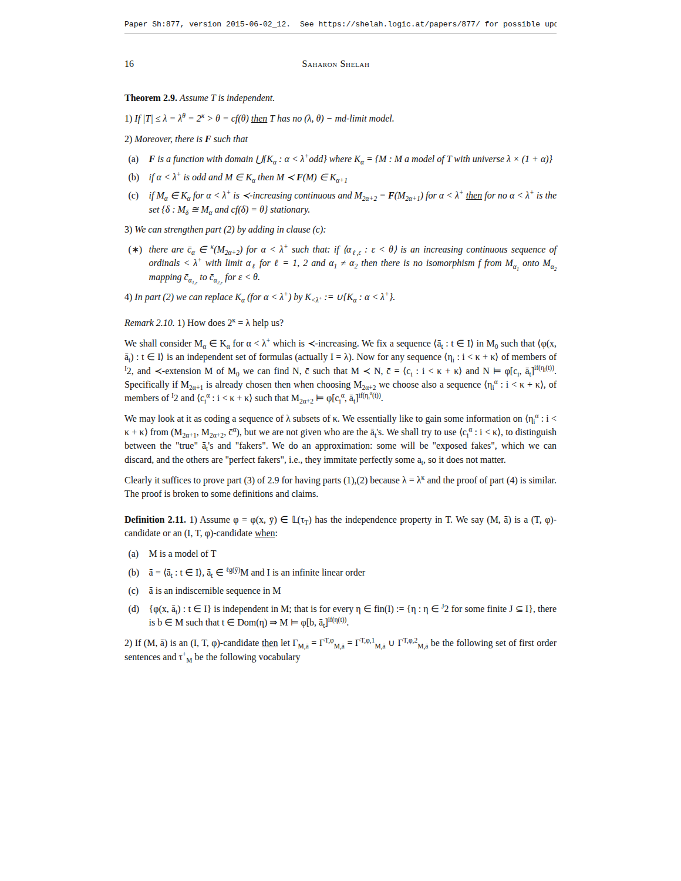Paper Sh:877, version 2015-06-02_12. See https://shelah.logic.at/papers/877/ for possible updates.
16 Saharon Shelah
Theorem 2.9. Assume T is independent.
1) If |T| ≤ λ = λθ = 2κ > θ = cf(θ) then T has no (λ, θ) − md-limit model.
2) Moreover, there is F such that
(a) F is a function with domain ⋃{Kα : α < λ+odd} where Kα = {M : M a model of T with universe λ × (1 + α)}
(b) if α < λ+ is odd and M ∈ Kα then M ≺ F(M) ∈ Kα+1
(c) if Mα ∈ Kα for α < λ+ is ≺-increasing continuous and M2α+2 = F(M2α+1) for α < λ+ then for no α < λ+ is the set {δ : Mδ ≅ Mα and cf(δ) = θ} stationary.
3) We can strengthen part (2) by adding in clause (c):
(∗) there are c̄α ∈ κ(M2α+2) for α < λ+ such that: if ⟨αℓ,ε : ε < θ⟩ is an increasing continuous sequence of ordinals < λ+ with limit αℓ for ℓ = 1, 2 and α1 ≠ α2 then there is no isomorphism f from Mα1 onto Mα2 mapping c̄α1,ε to c̄α2,ε for ε < θ.
4) In part (2) we can replace Kα (for α < λ+) by K<λ+ := ∪{Kα : α < λ+}.
Remark 2.10. 1) How does 2κ = λ help us?
We shall consider Mα ∈ Kα for α < λ+ which is ≺-increasing. We fix a sequence ⟨āt : t ∈ I⟩ in M0 such that ⟨φ(x, āt) : t ∈ I⟩ is an independent set of formulas (actually I = λ). Now for any sequence ⟨ηi : i < κ + κ⟩ of members of I2, and ≺-extension M of M0 we can find N, c̄ such that M ≺ N, c̄ = ⟨ci : i < κ + κ⟩ and N ⊨ φ[ci, āt]if(ηi(t)). Specifically if M2α+1 is already chosen then when choosing M2α+2 we choose also a sequence ⟨ηiα : i < κ + κ⟩, of members of I2 and ⟨ciα : i < κ + κ⟩ such that M2α+2 ⊨ φ[ciα, āt]if(ηiα(t)).
We may look at it as coding a sequence of λ subsets of κ. We essentially like to gain some information on ⟨ηiα : i < κ + κ⟩ from (M2α+1, M2α+2, c̄α), but we are not given who are the āt's. We shall try to use ⟨ciα : i < κ⟩, to distinguish between the "true" āt's and "fakers". We do an approximation: some will be "exposed fakes", which we can discard, and the others are "perfect fakers", i.e., they immitate perfectly some at, so it does not matter.
Clearly it suffices to prove part (3) of 2.9 for having parts (1),(2) because λ = λκ and the proof of part (4) is similar. The proof is broken to some definitions and claims.
Definition 2.11. 1) Assume φ = φ(x, ȳ) ∈ 𝕃(τT) has the independence property in T. We say (M, ā) is a (T, φ)-candidate or an (I, T, φ)-candidate when:
(a) M is a model of T
(b) ā = ⟨āt : t ∈ I⟩, āt ∈ ℓg(ȳ)M and I is an infinite linear order
(c) ā is an indiscernible sequence in M
(d) {φ(x, āt) : t ∈ I} is independent in M; that is for every η ∈ fin(I) := {η : η ∈ J2 for some finite J ⊆ I}, there is b ∈ M such that t ∈ Dom(η) ⇒ M ⊨ φ[b, āt]if(η(t)).
2) If (M, ā) is an (I, T, φ)-candidate then let ΓM,ā = ΓT,φM,ā = ΓT,φ,1M,ā ∪ ΓT,φ,2M,ā be the following set of first order sentences and τ+M be the following vocabulary